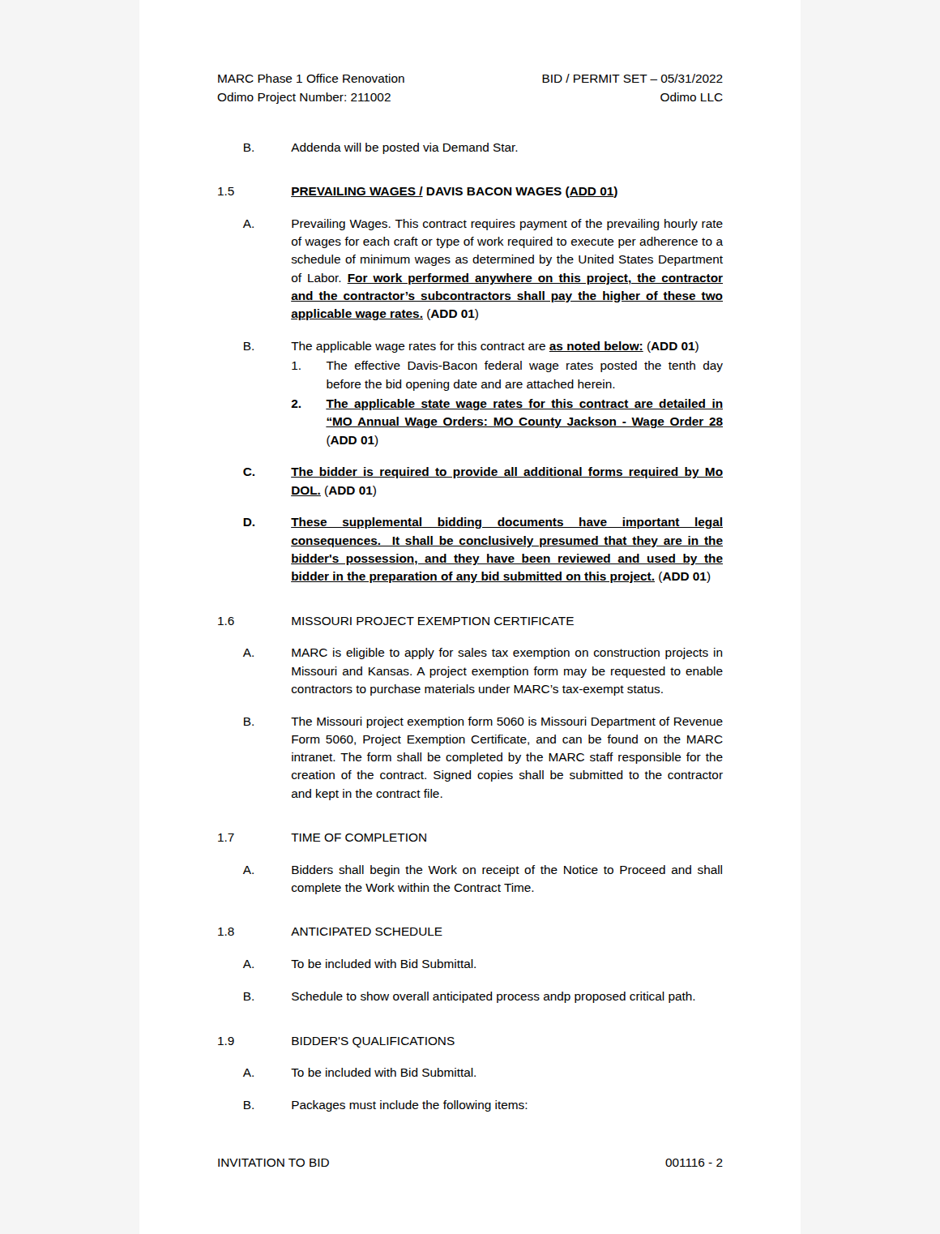| MARC Phase 1 Office Renovation | BID / PERMIT SET – 05/31/2022 |
| Odimo Project Number: 211002 | Odimo LLC |
B.
Addenda will be posted via Demand Star.
1.5
PREVAILING WAGES / DAVIS BACON WAGES (ADD 01)
A.
Prevailing Wages. This contract requires payment of the prevailing hourly rate of wages for each craft or type of work required to execute per adherence to a schedule of minimum wages as determined by the United States Department of Labor. For work performed anywhere on this project, the contractor and the contractor’s subcontractors shall pay the higher of these two applicable wage rates. (ADD 01)
B.
The applicable wage rates for this contract are as noted below: (ADD 01)
1.
The effective Davis-Bacon federal wage rates posted the tenth day before the bid opening date and are attached herein.
2.
The applicable state wage rates for this contract are detailed in “MO Annual Wage Orders: MO County Jackson - Wage Order 28 (ADD 01)
C.
The bidder is required to provide all additional forms required by Mo DOL. (ADD 01)
D.
These supplemental bidding documents have important legal consequences. It shall be conclusively presumed that they are in the bidder's possession, and they have been reviewed and used by the bidder in the preparation of any bid submitted on this project. (ADD 01)
1.6
MISSOURI PROJECT EXEMPTION CERTIFICATE
A.
MARC is eligible to apply for sales tax exemption on construction projects in Missouri and Kansas. A project exemption form may be requested to enable contractors to purchase materials under MARC’s tax-exempt status.
B.
The Missouri project exemption form 5060 is Missouri Department of Revenue Form 5060, Project Exemption Certificate, and can be found on the MARC intranet. The form shall be completed by the MARC staff responsible for the creation of the contract. Signed copies shall be submitted to the contractor and kept in the contract file.
1.7
TIME OF COMPLETION
A.
Bidders shall begin the Work on receipt of the Notice to Proceed and shall complete the Work within the Contract Time.
1.8
ANTICIPATED SCHEDULE
A.
To be included with Bid Submittal.
B.
Schedule to show overall anticipated process andp proposed critical path.
1.9
BIDDER'S QUALIFICATIONS
A.
To be included with Bid Submittal.
B.
Packages must include the following items:
| INVITATION TO BID | 001116 - 2 |